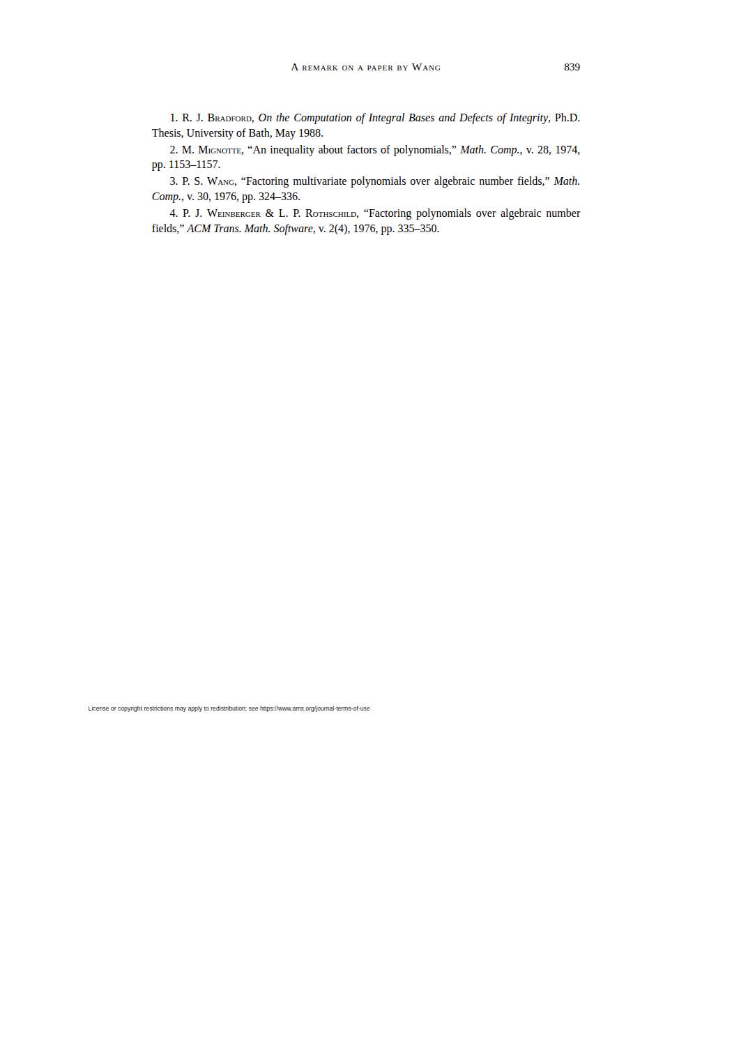A remark on a paper by Wang 839
1. R. J. Bradford, On the Computation of Integral Bases and Defects of Integrity, Ph.D. Thesis, University of Bath, May 1988.
2. M. Mignotte, “An inequality about factors of polynomials,” Math. Comp., v. 28, 1974, pp. 1153–1157.
3. P. S. Wang, “Factoring multivariate polynomials over algebraic number fields,” Math. Comp., v. 30, 1976, pp. 324–336.
4. P. J. Weinberger & L. P. Rothschild, “Factoring polynomials over algebraic number fields,” ACM Trans. Math. Software, v. 2(4), 1976, pp. 335–350.
License or copyright restrictions may apply to redistribution; see https://www.ams.org/journal-terms-of-use